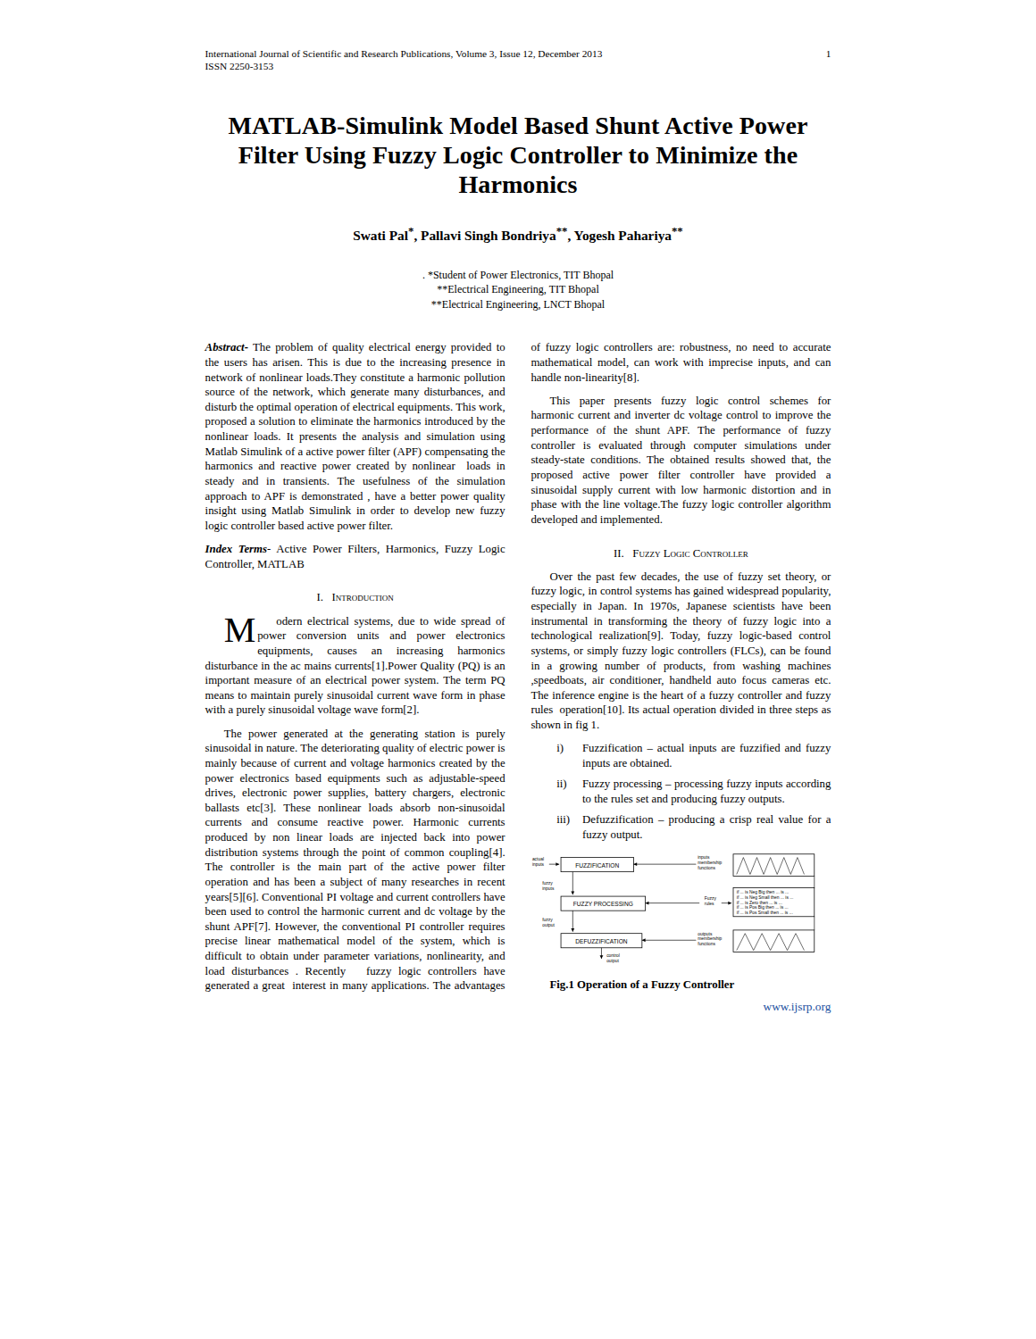1 International Journal of Scientific and Research Publications, Volume 3, Issue 12, December 2013
ISSN 2250-3153
MATLAB-Simulink Model Based Shunt Active Power Filter Using Fuzzy Logic Controller to Minimize the Harmonics
Swati Pal*, Pallavi Singh Bondriya**, Yogesh Pahariya**
. *Student of Power Electronics, TIT Bhopal
**Electrical Engineering, TIT Bhopal
**Electrical Engineering, LNCT Bhopal
Abstract- The problem of quality electrical energy provided to the users has arisen. This is due to the increasing presence in network of nonlinear loads.They constitute a harmonic pollution source of the network, which generate many disturbances, and disturb the optimal operation of electrical equipments. This work, proposed a solution to eliminate the harmonics introduced by the nonlinear loads. It presents the analysis and simulation using Matlab Simulink of a active power filter (APF) compensating the harmonics and reactive power created by nonlinear loads in steady and in transients. The usefulness of the simulation approach to APF is demonstrated , have a better power quality insight using Matlab Simulink in order to develop new fuzzy logic controller based active power filter.
Index Terms- Active Power Filters, Harmonics, Fuzzy Logic Controller, MATLAB
I. Introduction
Modern electrical systems, due to wide spread of power conversion units and power electronics equipments, causes an increasing harmonics disturbance in the ac mains currents[1].Power Quality (PQ) is an important measure of an electrical power system. The term PQ means to maintain purely sinusoidal current wave form in phase with a purely sinusoidal voltage wave form[2].
The power generated at the generating station is purely sinusoidal in nature. The deteriorating quality of electric power is mainly because of current and voltage harmonics created by the power electronics based equipments such as adjustable-speed drives, electronic power supplies, battery chargers, electronic ballasts etc[3]. These nonlinear loads absorb non-sinusoidal currents and consume reactive power. Harmonic currents produced by non linear loads are injected back into power distribution systems through the point of common coupling[4]. The controller is the main part of the active power filter operation and has been a subject of many researches in recent years[5][6]. Conventional PI voltage and current controllers have been used to control the harmonic current and dc voltage by the shunt APF[7]. However, the conventional PI controller requires precise linear mathematical model of the system, which is difficult to obtain under parameter variations, nonlinearity, and load disturbances . Recently fuzzy logic controllers have generated a great interest in many applications. The advantages of fuzzy logic controllers are: robustness, no need to accurate mathematical model, can work with imprecise inputs, and can handle non-linearity[8].
This paper presents fuzzy logic control schemes for harmonic current and inverter dc voltage control to improve the performance of the shunt APF. The performance of fuzzy controller is evaluated through computer simulations under steady-state conditions. The obtained results showed that, the proposed active power filter controller have provided a sinusoidal supply current with low harmonic distortion and in phase with the line voltage.The fuzzy logic controller algorithm developed and implemented.
II. Fuzzy Logic Controller
Over the past few decades, the use of fuzzy set theory, or fuzzy logic, in control systems has gained widespread popularity, especially in Japan. In 1970s, Japanese scientists have been instrumental in transforming the theory of fuzzy logic into a technological realization[9]. Today, fuzzy logic-based control systems, or simply fuzzy logic controllers (FLCs), can be found in a growing number of products, from washing machines ,speedboats, air conditioner, handheld auto focus cameras etc. The inference engine is the heart of a fuzzy controller and fuzzy rules operation[10]. Its actual operation divided in three steps as shown in fig 1.
i) Fuzzification – actual inputs are fuzzified and fuzzy inputs are obtained.
ii) Fuzzy processing – processing fuzzy inputs according to the rules set and producing fuzzy outputs.
iii) Defuzzification – producing a crisp real value for a fuzzy output.
actual inputs FUZZIFICATION fuzzy inputs FUZZY PROCESSING fuzzy output DEFUZZIFICATION control output inputs membership functions if ... is Neg Big then ... is ... if ... is Neg Small then ... is ... if ... is Zero then ... is ... if ... is Pos Big then ... is ... if ... is Pos Small then ... is ... Fuzzy rules outputs membership functions
Fig.1 Operation of a Fuzzy Controller
www.ijsrp.org